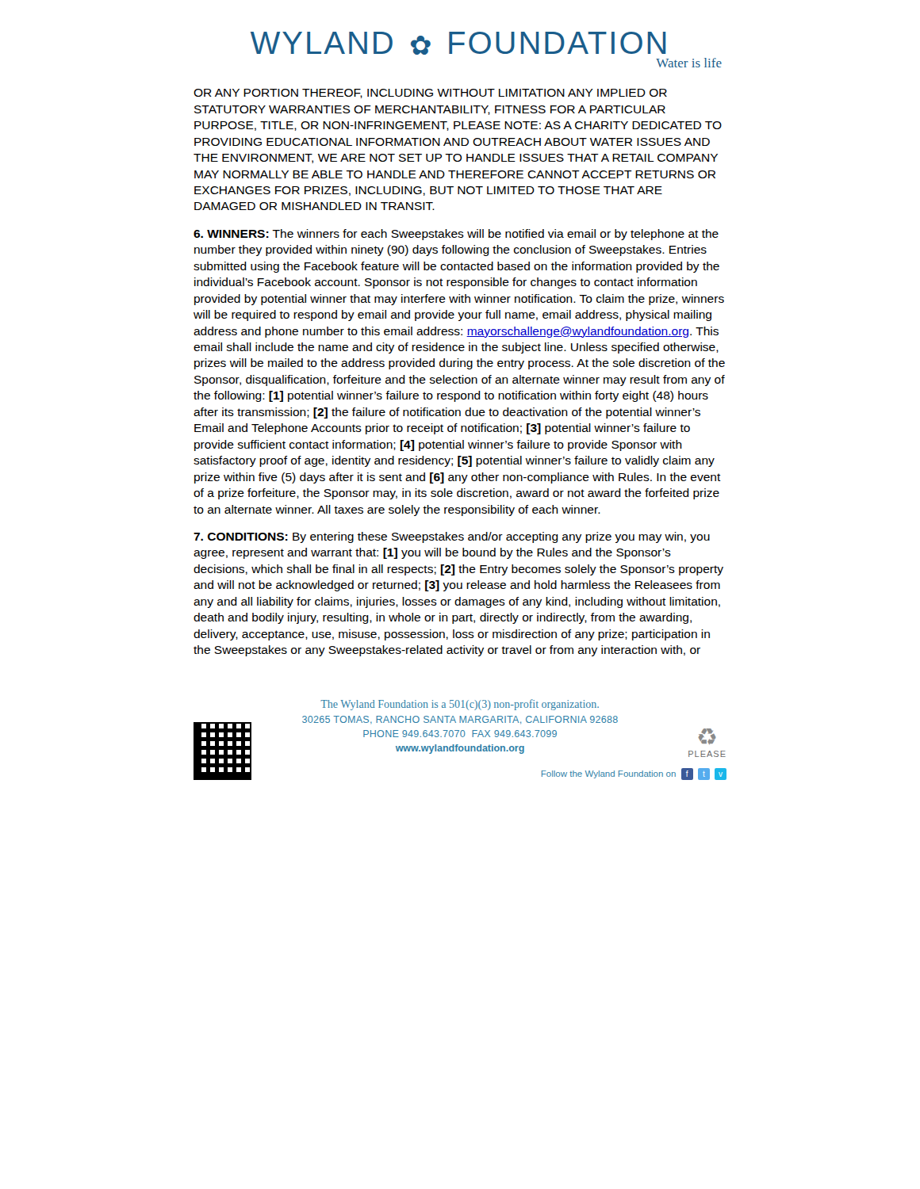WYLAND ✿ FOUNDATION
Water is life
OR ANY PORTION THEREOF, INCLUDING WITHOUT LIMITATION ANY IMPLIED OR STATUTORY WARRANTIES OF MERCHANTABILITY, FITNESS FOR A PARTICULAR PURPOSE, TITLE, OR NON-INFRINGEMENT, PLEASE NOTE: AS A CHARITY DEDICATED TO PROVIDING EDUCATIONAL INFORMATION AND OUTREACH ABOUT WATER ISSUES AND THE ENVIRONMENT, WE ARE NOT SET UP TO HANDLE ISSUES THAT A RETAIL COMPANY MAY NORMALLY BE ABLE TO HANDLE AND THEREFORE CANNOT ACCEPT RETURNS OR EXCHANGES FOR PRIZES, INCLUDING, BUT NOT LIMITED TO THOSE THAT ARE DAMAGED OR MISHANDLED IN TRANSIT.
6. WINNERS: The winners for each Sweepstakes will be notified via email or by telephone at the number they provided within ninety (90) days following the conclusion of Sweepstakes. Entries submitted using the Facebook feature will be contacted based on the information provided by the individual’s Facebook account. Sponsor is not responsible for changes to contact information provided by potential winner that may interfere with winner notification. To claim the prize, winners will be required to respond by email and provide your full name, email address, physical mailing address and phone number to this email address: mayorschallenge@wylandfoundation.org. This email shall include the name and city of residence in the subject line. Unless specified otherwise, prizes will be mailed to the address provided during the entry process. At the sole discretion of the Sponsor, disqualification, forfeiture and the selection of an alternate winner may result from any of the following: [1] potential winner’s failure to respond to notification within forty eight (48) hours after its transmission; [2] the failure of notification due to deactivation of the potential winner’s Email and Telephone Accounts prior to receipt of notification; [3] potential winner’s failure to provide sufficient contact information; [4] potential winner’s failure to provide Sponsor with satisfactory proof of age, identity and residency; [5] potential winner’s failure to validly claim any prize within five (5) days after it is sent and [6] any other non-compliance with Rules. In the event of a prize forfeiture, the Sponsor may, in its sole discretion, award or not award the forfeited prize to an alternate winner. All taxes are solely the responsibility of each winner.
7. CONDITIONS: By entering these Sweepstakes and/or accepting any prize you may win, you agree, represent and warrant that: [1] you will be bound by the Rules and the Sponsor’s decisions, which shall be final in all respects; [2] the Entry becomes solely the Sponsor’s property and will not be acknowledged or returned; [3] you release and hold harmless the Releasees from any and all liability for claims, injuries, losses or damages of any kind, including without limitation, death and bodily injury, resulting, in whole or in part, directly or indirectly, from the awarding, delivery, acceptance, use, misuse, possession, loss or misdirection of any prize; participation in the Sweepstakes or any Sweepstakes-related activity or travel or from any interaction with, or
The Wyland Foundation is a 501(c)(3) non-profit organization.
30265 TOMAS, RANCHO SANTA MARGARITA, CALIFORNIA 92688
PHONE 949.643.7070 FAX 949.643.7099
www.wylandfoundation.org
♻ PLEASE
Follow the Wyland Foundation on f t v